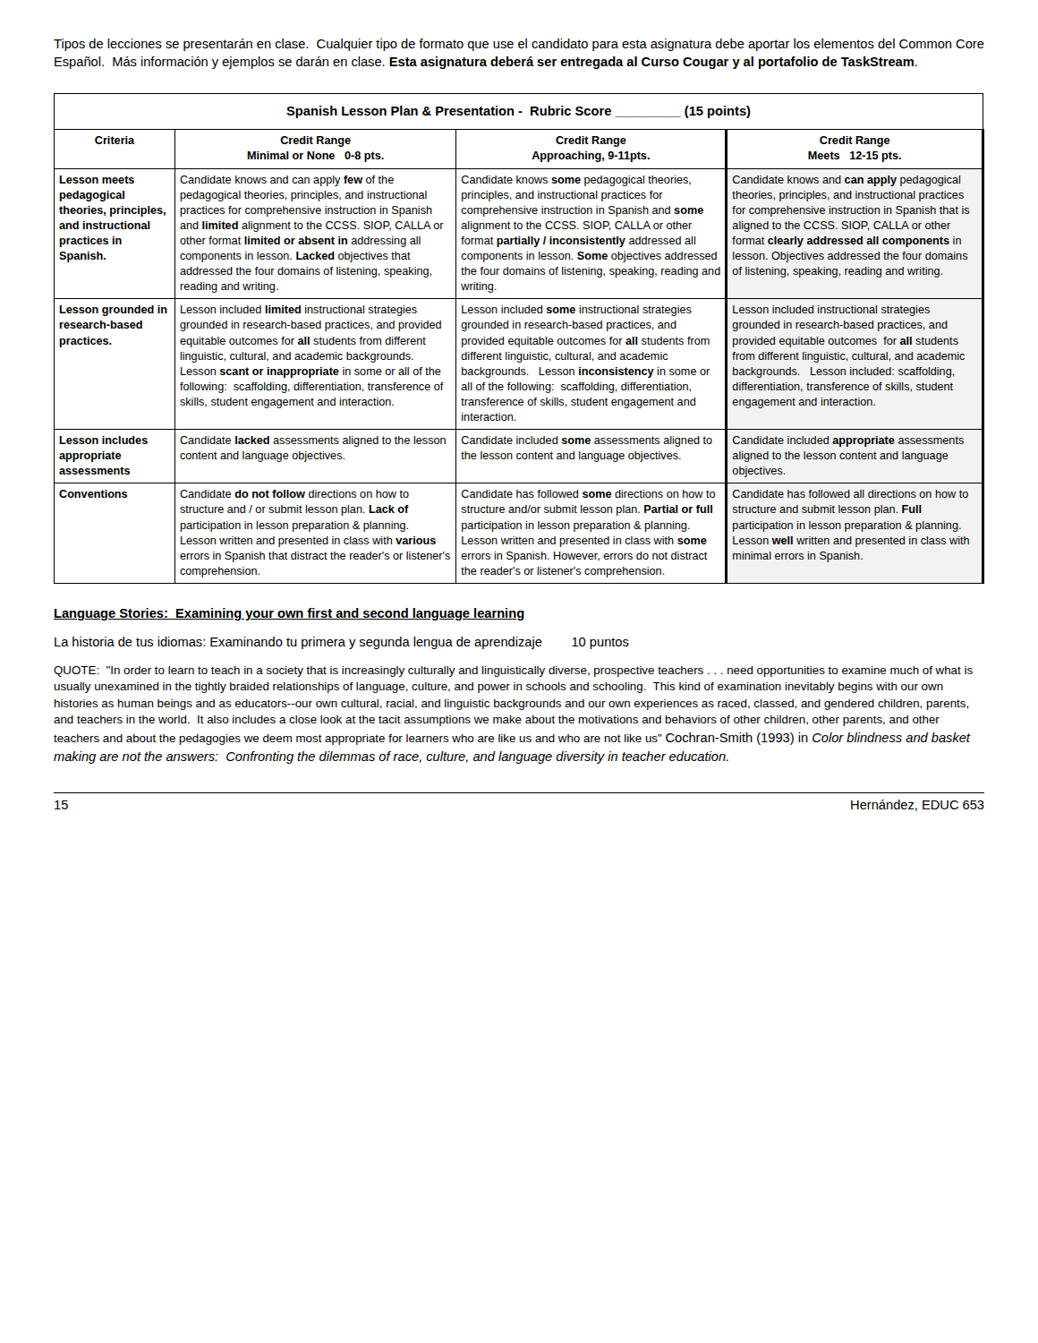Tipos de lecciones se presentarán en clase. Cualquier tipo de formato que use el candidato para esta asignatura debe aportar los elementos del Common Core Español. Más información y ejemplos se darán en clase. Esta asignatura deberá ser entregada al Curso Cougar y al portafolio de TaskStream.
| Spanish Lesson Plan & Presentation - Rubric Score _________ (15 points) |
| Criteria | Credit Range Minimal or None 0-8 pts. | Credit Range Approaching, 9-11pts. | Credit Range Meets 12-15 pts. |
| Lesson meets pedagogical theories, principles, and instructional practices in Spanish. | Candidate knows and can apply few of the pedagogical theories, principles, and instructional practices for comprehensive instruction in Spanish and limited alignment to the CCSS. SIOP, CALLA or other format limited or absent in addressing all components in lesson. Lacked objectives that addressed the four domains of listening, speaking, reading and writing. | Candidate knows some pedagogical theories, principles, and instructional practices for comprehensive instruction in Spanish and some alignment to the CCSS. SIOP, CALLA or other format partially / inconsistently addressed all components in lesson. Some objectives addressed the four domains of listening, speaking, reading and writing. | Candidate knows and can apply pedagogical theories, principles, and instructional practices for comprehensive instruction in Spanish that is aligned to the CCSS. SIOP, CALLA or other format clearly addressed all components in lesson. Objectives addressed the four domains of listening, speaking, reading and writing. |
| Lesson grounded in research-based practices. | Lesson included limited instructional strategies grounded in research-based practices, and provided equitable outcomes for all students from different linguistic, cultural, and academic backgrounds. Lesson scant or inappropriate in some or all of the following: scaffolding, differentiation, transference of skills, student engagement and interaction. | Lesson included some instructional strategies grounded in research-based practices, and provided equitable outcomes for all students from different linguistic, cultural, and academic backgrounds. Lesson inconsistency in some or all of the following: scaffolding, differentiation, transference of skills, student engagement and interaction. | Lesson included instructional strategies grounded in research-based practices, and provided equitable outcomes for all students from different linguistic, cultural, and academic backgrounds. Lesson included: scaffolding, differentiation, transference of skills, student engagement and interaction. |
| Lesson includes appropriate assessments | Candidate lacked assessments aligned to the lesson content and language objectives. | Candidate included some assessments aligned to the lesson content and language objectives. | Candidate included appropriate assessments aligned to the lesson content and language objectives. |
| Conventions | Candidate do not follow directions on how to structure and / or submit lesson plan. Lack of participation in lesson preparation & planning. Lesson written and presented in class with various errors in Spanish that distract the reader's or listener's comprehension. | Candidate has followed some directions on how to structure and/or submit lesson plan. Partial or full participation in lesson preparation & planning. Lesson written and presented in class with some errors in Spanish. However, errors do not distract the reader's or listener's comprehension. | Candidate has followed all directions on how to structure and submit lesson plan. Full participation in lesson preparation & planning. Lesson well written and presented in class with minimal errors in Spanish. |
Language Stories: Examining your own first and second language learning
La historia de tus idiomas: Examinando tu primera y segunda lengua de aprendizaje 10 puntos
QUOTE: "In order to learn to teach in a society that is increasingly culturally and linguistically diverse, prospective teachers . . . need opportunities to examine much of what is usually unexamined in the tightly braided relationships of language, culture, and power in schools and schooling. This kind of examination inevitably begins with our own histories as human beings and as educators--our own cultural, racial, and linguistic backgrounds and our own experiences as raced, classed, and gendered children, parents, and teachers in the world. It also includes a close look at the tacit assumptions we make about the motivations and behaviors of other children, other parents, and other teachers and about the pedagogies we deem most appropriate for learners who are like us and who are not like us" Cochran-Smith (1993) in Color blindness and basket making are not the answers: Confronting the dilemmas of race, culture, and language diversity in teacher education.
15 Hernández, EDUC 653